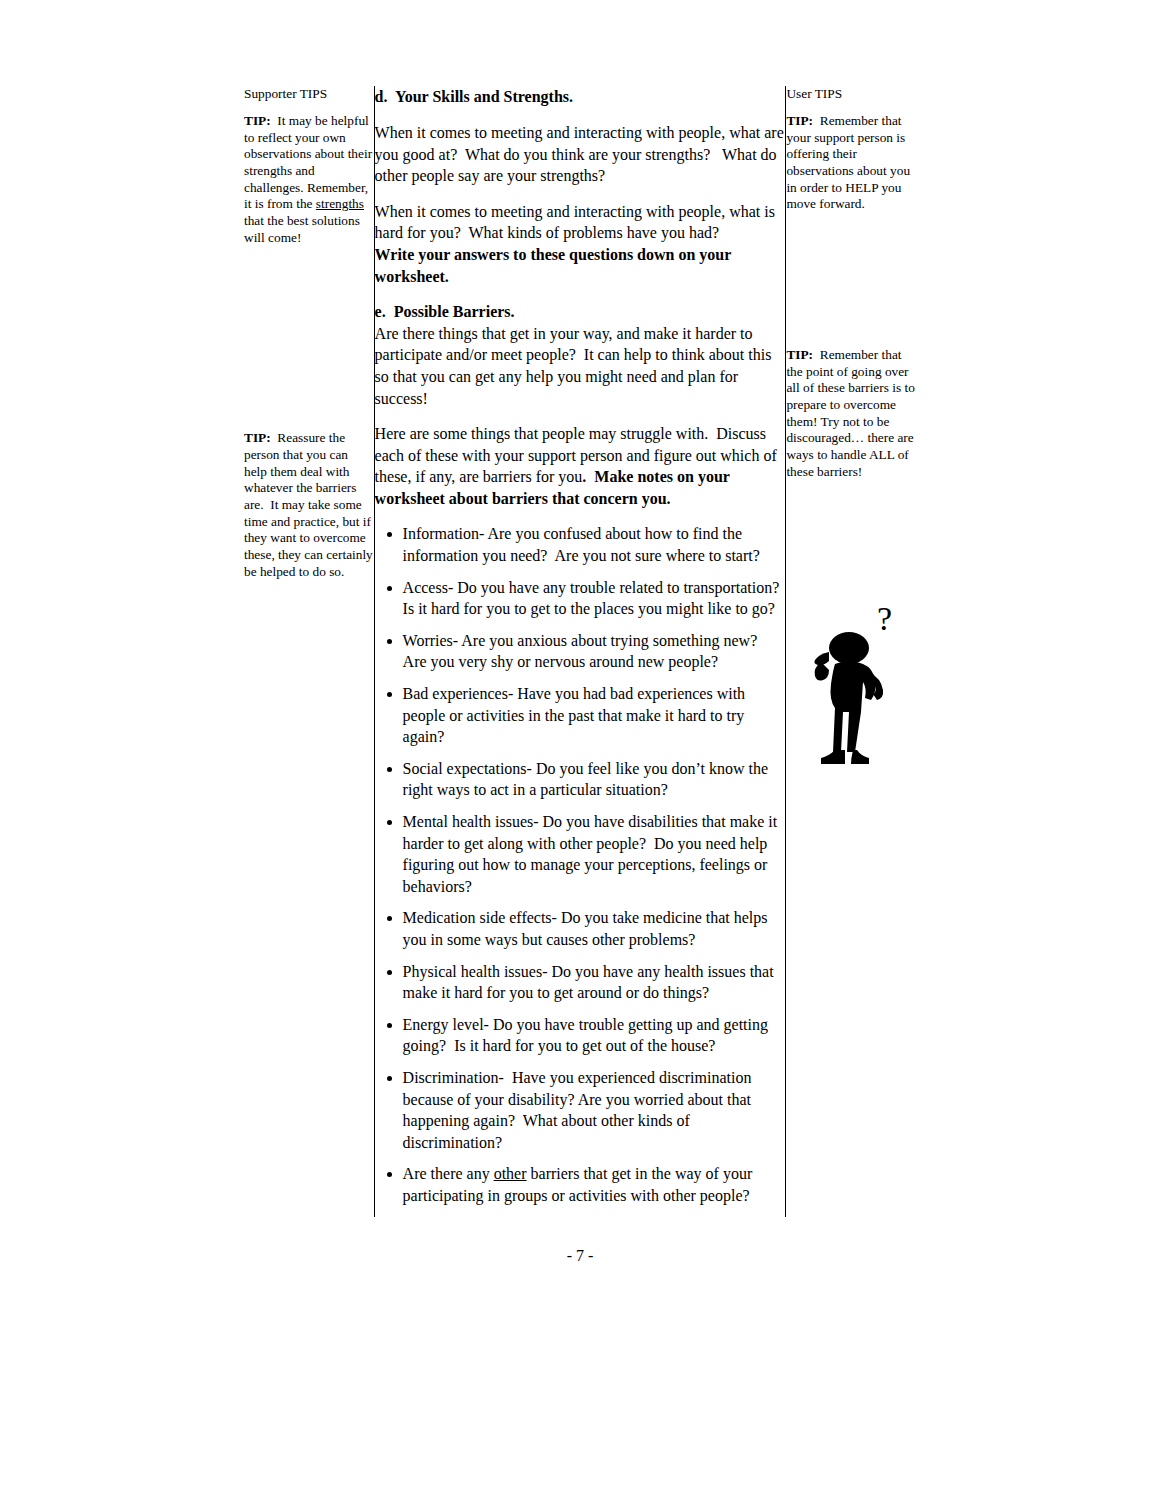| Supporter TIPS TIP: It may be helpful to reflect your own observations about their strengths and challenges. Remember, it is from the strengths that the best solutions will come! TIP: Reassure the person that you can help them deal with whatever the barriers are. It may take some time and practice, but if they want to overcome these, they can certainly be helped to do so. | d. Your Skills and Strengths. When it comes to meeting and interacting with people, what are you good at? What do you think are your strengths? What do other people say are your strengths? When it comes to meeting and interacting with people, what is hard for you? What kinds of problems have you had? Write your answers to these questions down on your worksheet. e. Possible Barriers. Are there things that get in your way, and make it harder to participate and/or meet people? It can help to think about this so that you can get any help you might need and plan for success! Here are some things that people may struggle with. Discuss each of these with your support person and figure out which of these, if any, are barriers for you . Make notes on your worksheet about barriers that concern you. Information- Are you confused about how to find the information you need? Are you not sure where to start? Access- Do you have any trouble related to transportation? Is it hard for you to get to the places you might like to go? Worries- Are you anxious about trying something new? Are you very shy or nervous around new people? Bad experiences- Have you had bad experiences with people or activities in the past that make it hard to try again? Social expectations- Do you feel like you don’t know the right ways to act in a particular situation? Mental health issues- Do you have disabilities that make it harder to get along with other people? Do you need help figuring out how to manage your perceptions, feelings or behaviors? Medication side effects- Do you take medicine that helps you in some ways but causes other problems? Physical health issues- Do you have any health issues that make it hard for you to get around or do things? Energy level- Do you have trouble getting up and getting going? Is it hard for you to get out of the house? Discrimination- Have you experienced discrimination because of your disability? Are you worried about that happening again? What about other kinds of discrimination? Are there any other barriers that get in the way of your participating in groups or activities with other people? | User TIPS TIP: Remember that your support person is offering their observations about you in order to HELP you move forward. TIP: Remember that the point of going over all of these barriers is to prepare to overcome them! Try not to be discouraged… there are ways to handle ALL of these barriers! ? |
- 7 -